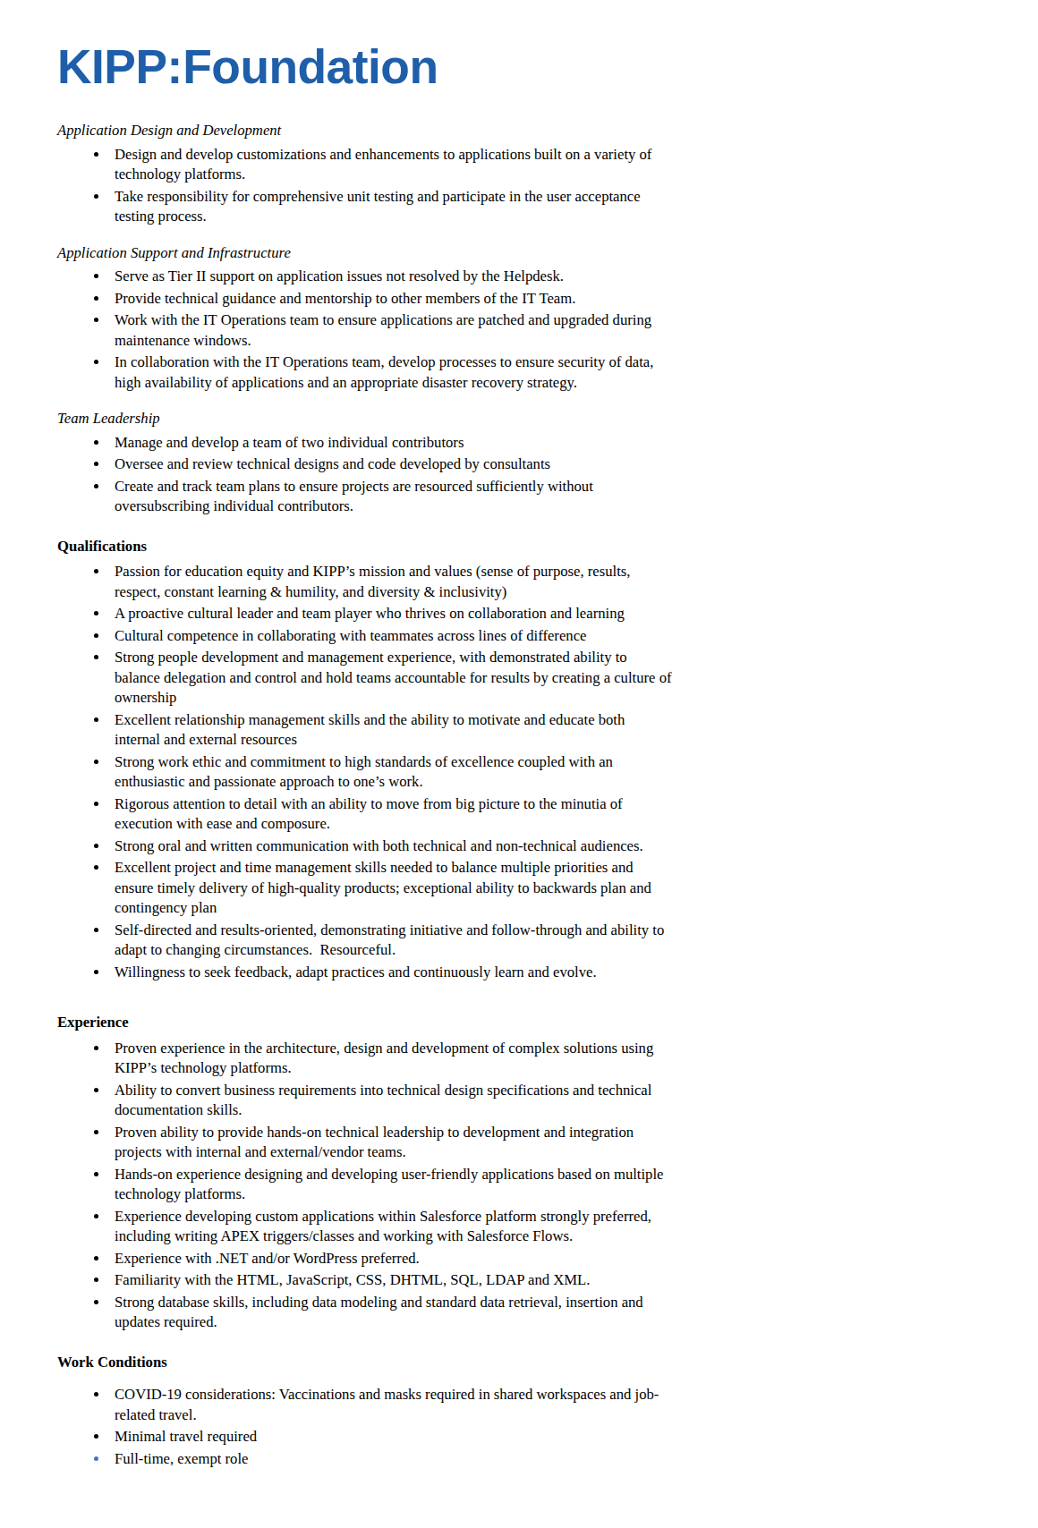KIPP: Foundation
Application Design and Development
Design and develop customizations and enhancements to applications built on a variety of technology platforms.
Take responsibility for comprehensive unit testing and participate in the user acceptance testing process.
Application Support and Infrastructure
Serve as Tier II support on application issues not resolved by the Helpdesk.
Provide technical guidance and mentorship to other members of the IT Team.
Work with the IT Operations team to ensure applications are patched and upgraded during maintenance windows.
In collaboration with the IT Operations team, develop processes to ensure security of data, high availability of applications and an appropriate disaster recovery strategy.
Team Leadership
Manage and develop a team of two individual contributors
Oversee and review technical designs and code developed by consultants
Create and track team plans to ensure projects are resourced sufficiently without oversubscribing individual contributors.
Qualifications
Passion for education equity and KIPP’s mission and values (sense of purpose, results, respect, constant learning & humility, and diversity & inclusivity)
A proactive cultural leader and team player who thrives on collaboration and learning
Cultural competence in collaborating with teammates across lines of difference
Strong people development and management experience, with demonstrated ability to balance delegation and control and hold teams accountable for results by creating a culture of ownership
Excellent relationship management skills and the ability to motivate and educate both internal and external resources
Strong work ethic and commitment to high standards of excellence coupled with an enthusiastic and passionate approach to one’s work.
Rigorous attention to detail with an ability to move from big picture to the minutia of execution with ease and composure.
Strong oral and written communication with both technical and non-technical audiences.
Excellent project and time management skills needed to balance multiple priorities and ensure timely delivery of high-quality products; exceptional ability to backwards plan and contingency plan
Self-directed and results-oriented, demonstrating initiative and follow-through and ability to adapt to changing circumstances. Resourceful.
Willingness to seek feedback, adapt practices and continuously learn and evolve.
Experience
Proven experience in the architecture, design and development of complex solutions using KIPP’s technology platforms.
Ability to convert business requirements into technical design specifications and technical documentation skills.
Proven ability to provide hands-on technical leadership to development and integration projects with internal and external/vendor teams.
Hands-on experience designing and developing user-friendly applications based on multiple technology platforms.
Experience developing custom applications within Salesforce platform strongly preferred, including writing APEX triggers/classes and working with Salesforce Flows.
Experience with .NET and/or WordPress preferred.
Familiarity with the HTML, JavaScript, CSS, DHTML, SQL, LDAP and XML.
Strong database skills, including data modeling and standard data retrieval, insertion and updates required.
Work Conditions
COVID-19 considerations: Vaccinations and masks required in shared workspaces and job-related travel.
Minimal travel required
Full-time, exempt role